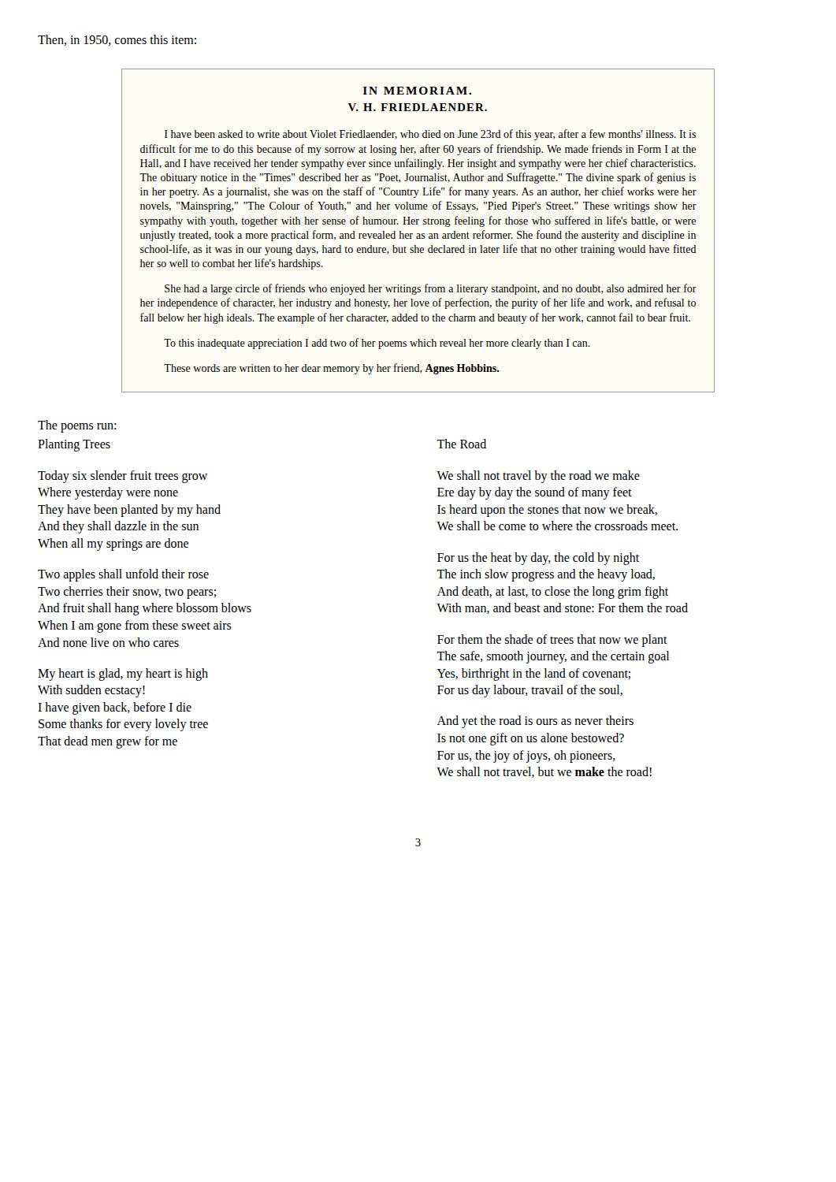Then, in 1950, comes this item:
IN MEMORIAM.
V. H. FRIEDLAENDER.
I have been asked to write about Violet Friedlaender, who died on June 23rd of this year, after a few months' illness. It is difficult for me to do this because of my sorrow at losing her, after 60 years of friendship. We made friends in Form I at the Hall, and I have received her tender sympathy ever since unfailingly. Her insight and sympathy were her chief characteristics. The obituary notice in the "Times" described her as "Poet, Journalist, Author and Suffragette." The divine spark of genius is in her poetry. As a journalist, she was on the staff of "Country Life" for many years. As an author, her chief works were her novels, "Mainspring," "The Colour of Youth," and her volume of Essays, "Pied Piper's Street." These writings show her sympathy with youth, together with her sense of humour. Her strong feeling for those who suffered in life's battle, or were unjustly treated, took a more practical form, and revealed her as an ardent reformer. She found the austerity and discipline in school-life, as it was in our young days, hard to endure, but she declared in later life that no other training would have fitted her so well to combat her life's hardships.
She had a large circle of friends who enjoyed her writings from a literary standpoint, and no doubt, also admired her for her independence of character, her industry and honesty, her love of perfection, the purity of her life and work, and refusal to fall below her high ideals. The example of her character, added to the charm and beauty of her work, cannot fail to bear fruit.
To this inadequate appreciation I add two of her poems which reveal her more clearly than I can.
These words are written to her dear memory by her friend, Agnes Hobbins.
The poems run:
| Planting Trees Today six slender fruit trees grow Where yesterday were none They have been planted by my hand And they shall dazzle in the sun When all my springs are done Two apples shall unfold their rose Two cherries their snow, two pears; And fruit shall hang where blossom blows When I am gone from these sweet airs And none live on who cares My heart is glad, my heart is high With sudden ecstacy! I have given back, before I die Some thanks for every lovely tree That dead men grew for me | The Road We shall not travel by the road we make Ere day by day the sound of many feet Is heard upon the stones that now we break, We shall be come to where the crossroads meet. For us the heat by day, the cold by night The inch slow progress and the heavy load, And death, at last, to close the long grim fight With man, and beast and stone: For them the road For them the shade of trees that now we plant The safe, smooth journey, and the certain goal Yes, birthright in the land of covenant; For us day labour, travail of the soul, And yet the road is ours as never theirs Is not one gift on us alone bestowed? For us, the joy of joys, oh pioneers, We shall not travel, but we make the road! |
3